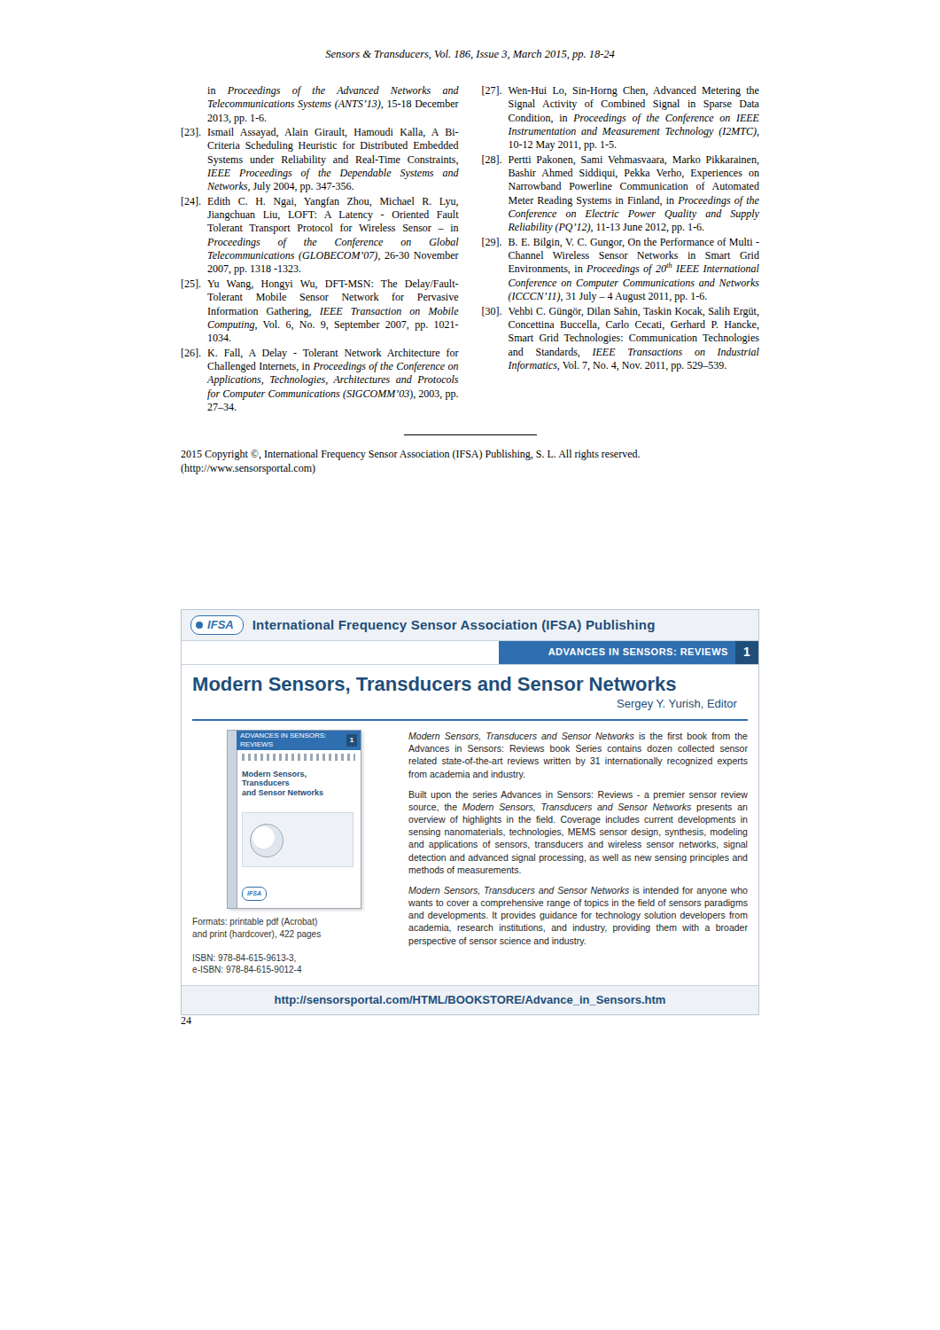Sensors & Transducers, Vol. 186, Issue 3, March 2015, pp. 18-24
in Proceedings of the Advanced Networks and Telecommunications Systems (ANTS’13), 15-18 December 2013, pp. 1-6.
[23]. Ismail Assayad, Alain Girault, Hamoudi Kalla, A Bi-Criteria Scheduling Heuristic for Distributed Embedded Systems under Reliability and Real-Time Constraints, IEEE Proceedings of the Dependable Systems and Networks, July 2004, pp. 347-356.
[24]. Edith C. H. Ngai, Yangfan Zhou, Michael R. Lyu, Jiangchuan Liu, LOFT: A Latency - Oriented Fault Tolerant Transport Protocol for Wireless Sensor – in Proceedings of the Conference on Global Telecommunications (GLOBECOM’07), 26-30 November 2007, pp. 1318 -1323.
[25]. Yu Wang, Hongyi Wu, DFT-MSN: The Delay/Fault-Tolerant Mobile Sensor Network for Pervasive Information Gathering, IEEE Transaction on Mobile Computing, Vol. 6, No. 9, September 2007, pp. 1021-1034.
[26]. K. Fall, A Delay - Tolerant Network Architecture for Challenged Internets, in Proceedings of the Conference on Applications, Technologies, Architectures and Protocols for Computer Communications (SIGCOMM’03), 2003, pp. 27–34.
[27]. Wen-Hui Lo, Sin-Horng Chen, Advanced Metering the Signal Activity of Combined Signal in Sparse Data Condition, in Proceedings of the Conference on IEEE Instrumentation and Measurement Technology (I2MTC), 10-12 May 2011, pp. 1-5.
[28]. Pertti Pakonen, Sami Vehmasvaara, Marko Pikkarainen, Bashir Ahmed Siddiqui, Pekka Verho, Experiences on Narrowband Powerline Communication of Automated Meter Reading Systems in Finland, in Proceedings of the Conference on Electric Power Quality and Supply Reliability (PQ’12), 11-13 June 2012, pp. 1-6.
[29]. B. E. Bilgin, V. C. Gungor, On the Performance of Multi - Channel Wireless Sensor Networks in Smart Grid Environments, in Proceedings of 20th IEEE International Conference on Computer Communications and Networks (ICCCN’11), 31 July – 4 August 2011, pp. 1-6.
[30]. Vehbi C. Güngör, Dilan Sahin, Taskin Kocak, Salih Ergüt, Concettina Buccella, Carlo Cecati, Gerhard P. Hancke, Smart Grid Technologies: Communication Technologies and Standards, IEEE Transactions on Industrial Informatics, Vol. 7, No. 4, Nov. 2011, pp. 529–539.
2015 Copyright ©, International Frequency Sensor Association (IFSA) Publishing, S. L. All rights reserved.
(http://www.sensorsportal.com)
IFSA International Frequency Sensor Association (IFSA) Publishing
Advances in Sensors: Reviews 1
Modern Sensors, Transducers and Sensor Networks
Sergey Y. Yurish, Editor
ADVANCES IN SENSORS: REVIEWS 1
Modern Sensors, Transducers
and Sensor Networks
IFSA
Formats: printable pdf (Acrobat)
and print (hardcover), 422 pages
ISBN: 978-84-615-9613-3,
e-ISBN: 978-84-615-9012-4
Modern Sensors, Transducers and Sensor Networks is the first book from the Advances in Sensors: Reviews book Series contains dozen collected sensor related state-of-the-art reviews written by 31 internationally recognized experts from academia and industry.
Built upon the series Advances in Sensors: Reviews - a premier sensor review source, the Modern Sensors, Transducers and Sensor Networks presents an overview of highlights in the field. Coverage includes current developments in sensing nanomaterials, technologies, MEMS sensor design, synthesis, modeling and applications of sensors, transducers and wireless sensor networks, signal detection and advanced signal processing, as well as new sensing principles and methods of measurements.
Modern Sensors, Transducers and Sensor Networks is intended for anyone who wants to cover a comprehensive range of topics in the field of sensors paradigms and developments. It provides guidance for technology solution developers from academia, research institutions, and industry, providing them with a broader perspective of sensor science and industry.
http://sensorsportal.com/HTML/BOOKSTORE/Advance_in_Sensors.htm
24